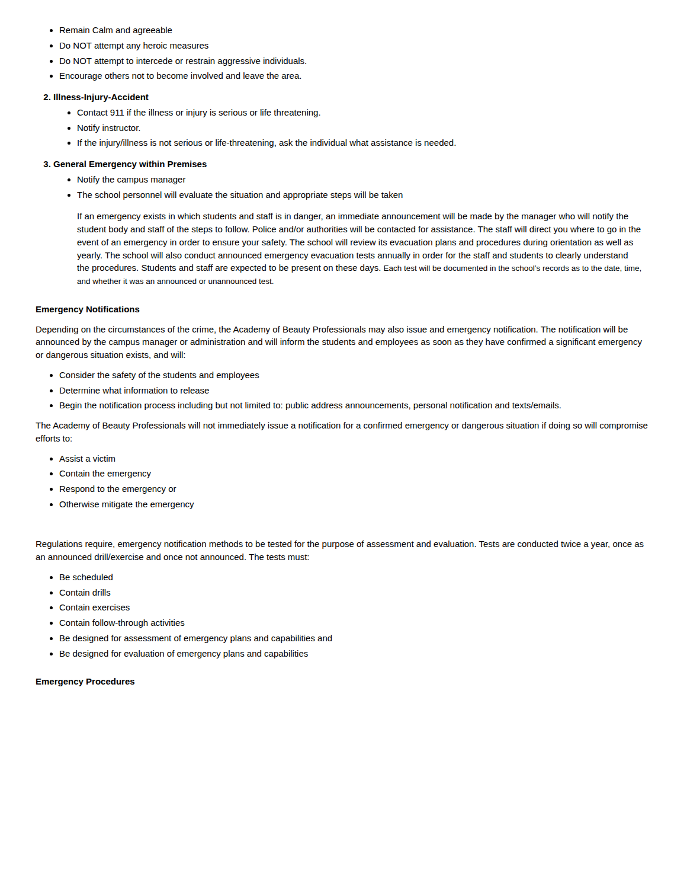Remain Calm and agreeable
Do NOT attempt any heroic measures
Do NOT attempt to intercede or restrain aggressive individuals.
Encourage others not to become involved and leave the area.
Illness-Injury-Accident
Contact 911 if the illness or injury is serious or life threatening.
Notify instructor.
If the injury/illness is not serious or life-threatening, ask the individual what assistance is needed.
General Emergency within Premises
Notify the campus manager
The school personnel will evaluate the situation and appropriate steps will be taken
If an emergency exists in which students and staff is in danger, an immediate announcement will be made by the manager who will notify the student body and staff of the steps to follow. Police and/or authorities will be contacted for assistance. The staff will direct you where to go in the event of an emergency in order to ensure your safety. The school will review its evacuation plans and procedures during orientation as well as yearly. The school will also conduct announced emergency evacuation tests annually in order for the staff and students to clearly understand the procedures. Students and staff are expected to be present on these days. Each test will be documented in the school’s records as to the date, time, and whether it was an announced or unannounced test.
Emergency Notifications
Depending on the circumstances of the crime, the Academy of Beauty Professionals may also issue and emergency notification. The notification will be announced by the campus manager or administration and will inform the students and employees as soon as they have confirmed a significant emergency or dangerous situation exists, and will:
Consider the safety of the students and employees
Determine what information to release
Begin the notification process including but not limited to: public address announcements, personal notification and texts/emails.
The Academy of Beauty Professionals will not immediately issue a notification for a confirmed emergency or dangerous situation if doing so will compromise efforts to:
Assist a victim
Contain the emergency
Respond to the emergency or
Otherwise mitigate the emergency
Regulations require, emergency notification methods to be tested for the purpose of assessment and evaluation. Tests are conducted twice a year, once as an announced drill/exercise and once not announced. The tests must:
Be scheduled
Contain drills
Contain exercises
Contain follow-through activities
Be designed for assessment of emergency plans and capabilities and
Be designed for evaluation of emergency plans and capabilities
Emergency Procedures